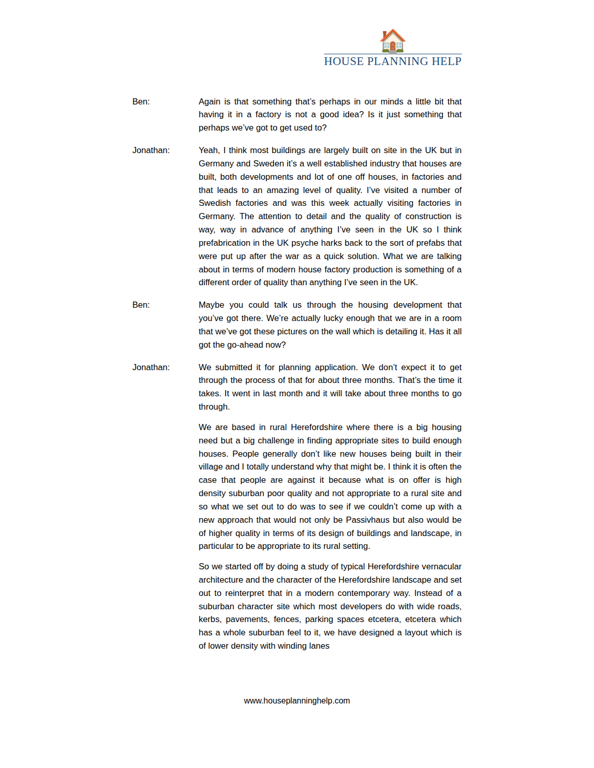🏠
HOUSE PLANNING HELP
| Ben: | Again is that something that’s perhaps in our minds a little bit that having it in a factory is not a good idea? Is it just something that perhaps we’ve got to get used to? |
| Jonathan: | Yeah, I think most buildings are largely built on site in the UK but in Germany and Sweden it’s a well established industry that houses are built, both developments and lot of one off houses, in factories and that leads to an amazing level of quality. I’ve visited a number of Swedish factories and was this week actually visiting factories in Germany. The attention to detail and the quality of construction is way, way in advance of anything I’ve seen in the UK so I think prefabrication in the UK psyche harks back to the sort of prefabs that were put up after the war as a quick solution. What we are talking about in terms of modern house factory production is something of a different order of quality than anything I’ve seen in the UK. |
| Ben: | Maybe you could talk us through the housing development that you’ve got there. We’re actually lucky enough that we are in a room that we’ve got these pictures on the wall which is detailing it. Has it all got the go-ahead now? |
| Jonathan: | We submitted it for planning application. We don’t expect it to get through the process of that for about three months. That’s the time it takes. It went in last month and it will take about three months to go through. We are based in rural Herefordshire where there is a big housing need but a big challenge in finding appropriate sites to build enough houses. People generally don’t like new houses being built in their village and I totally understand why that might be. I think it is often the case that people are against it because what is on offer is high density suburban poor quality and not appropriate to a rural site and so what we set out to do was to see if we couldn’t come up with a new approach that would not only be Passivhaus but also would be of higher quality in terms of its design of buildings and landscape, in particular to be appropriate to its rural setting. So we started off by doing a study of typical Herefordshire vernacular architecture and the character of the Herefordshire landscape and set out to reinterpret that in a modern contemporary way. Instead of a suburban character site which most developers do with wide roads, kerbs, pavements, fences, parking spaces etcetera, etcetera which has a whole suburban feel to it, we have designed a layout which is of lower density with winding lanes |
www.houseplanninghelp.com